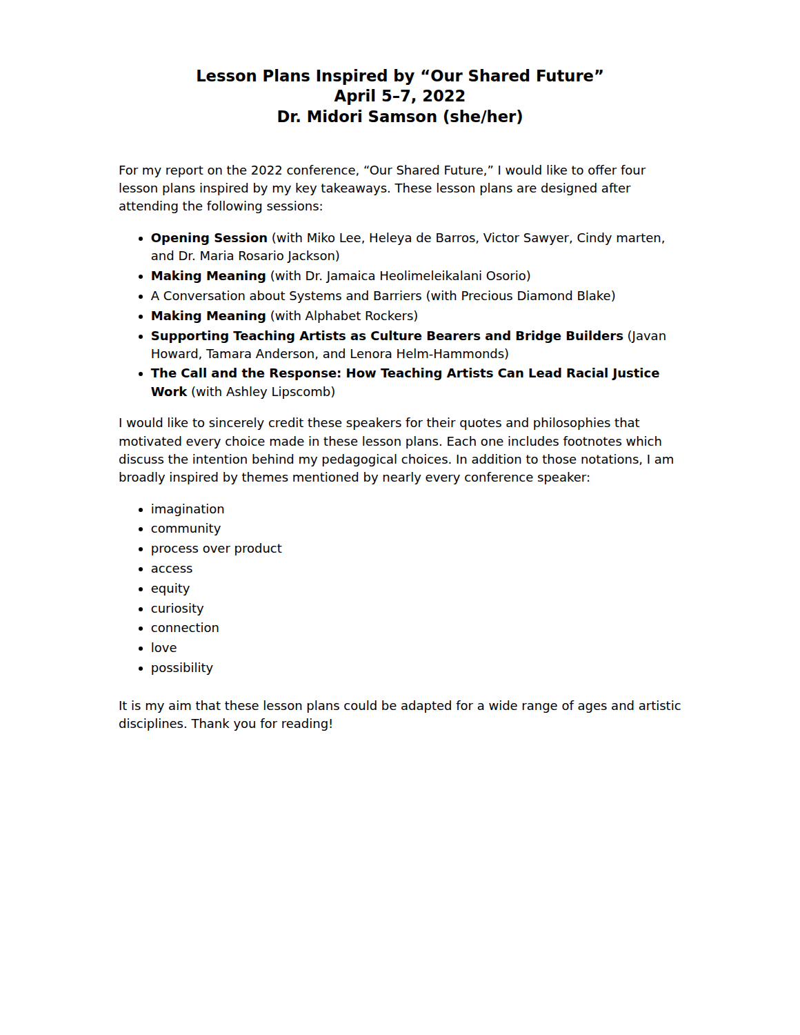Lesson Plans Inspired by “Our Shared Future”
April 5–7, 2022
Dr. Midori Samson (she/her)
For my report on the 2022 conference, “Our Shared Future,” I would like to offer four lesson plans inspired by my key takeaways. These lesson plans are designed after attending the following sessions:
Opening Session (with Miko Lee, Heleya de Barros, Victor Sawyer, Cindy marten, and Dr. Maria Rosario Jackson)
Making Meaning (with Dr. Jamaica Heolimeleikalani Osorio)
A Conversation about Systems and Barriers (with Precious Diamond Blake)
Making Meaning (with Alphabet Rockers)
Supporting Teaching Artists as Culture Bearers and Bridge Builders (Javan Howard, Tamara Anderson, and Lenora Helm-Hammonds)
The Call and the Response: How Teaching Artists Can Lead Racial Justice Work (with Ashley Lipscomb)
I would like to sincerely credit these speakers for their quotes and philosophies that motivated every choice made in these lesson plans. Each one includes footnotes which discuss the intention behind my pedagogical choices. In addition to those notations, I am broadly inspired by themes mentioned by nearly every conference speaker:
imagination
community
process over product
access
equity
curiosity
connection
love
possibility
It is my aim that these lesson plans could be adapted for a wide range of ages and artistic disciplines. Thank you for reading!